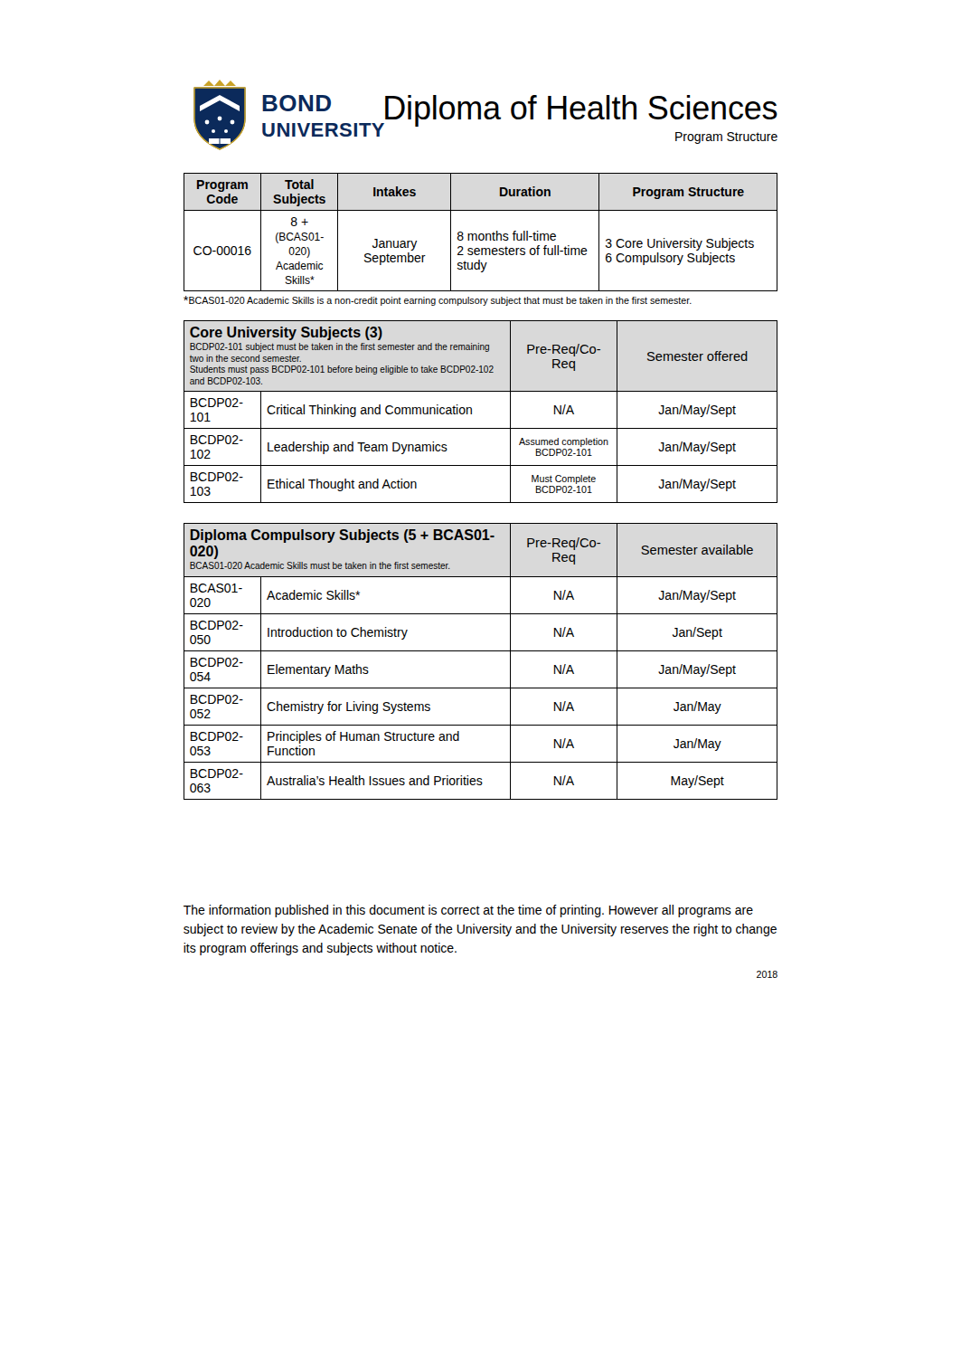BOND UNIVERSITY
Diploma of Health Sciences
Program Structure
| Program Code | Total Subjects | Intakes | Duration | Program Structure |
| --- | --- | --- | --- | --- |
| CO-00016 | 8 + (BCAS01-020) Academic Skills* | January September | 8 months full-time 2 semesters of full-time study | 3 Core University Subjects 6 Compulsory Subjects |
*BCAS01-020 Academic Skills is a non-credit point earning compulsory subject that must be taken in the first semester.
| Core University Subjects (3) BCDP02-101 subject must be taken in the first semester and the remaining two in the second semester. Students must pass BCDP02-101 before being eligible to take BCDP02-102 and BCDP02-103. | Pre-Req/Co-Req | Semester offered |
| BCDP02-101 | Critical Thinking and Communication | N/A | Jan/May/Sept |
| BCDP02-102 | Leadership and Team Dynamics | Assumed completion BCDP02-101 | Jan/May/Sept |
| BCDP02-103 | Ethical Thought and Action | Must Complete BCDP02-101 | Jan/May/Sept |
| Diploma Compulsory Subjects (5 + BCAS01-020) BCAS01-020 Academic Skills must be taken in the first semester. | Pre-Req/Co-Req | Semester available |
| BCAS01-020 | Academic Skills* | N/A | Jan/May/Sept |
| BCDP02-050 | Introduction to Chemistry | N/A | Jan/Sept |
| BCDP02-054 | Elementary Maths | N/A | Jan/May/Sept |
| BCDP02-052 | Chemistry for Living Systems | N/A | Jan/May |
| BCDP02-053 | Principles of Human Structure and Function | N/A | Jan/May |
| BCDP02-063 | Australia’s Health Issues and Priorities | N/A | May/Sept |
The information published in this document is correct at the time of printing. However all programs are subject to review by the Academic Senate of the University and the University reserves the right to change its program offerings and subjects without notice.
2018